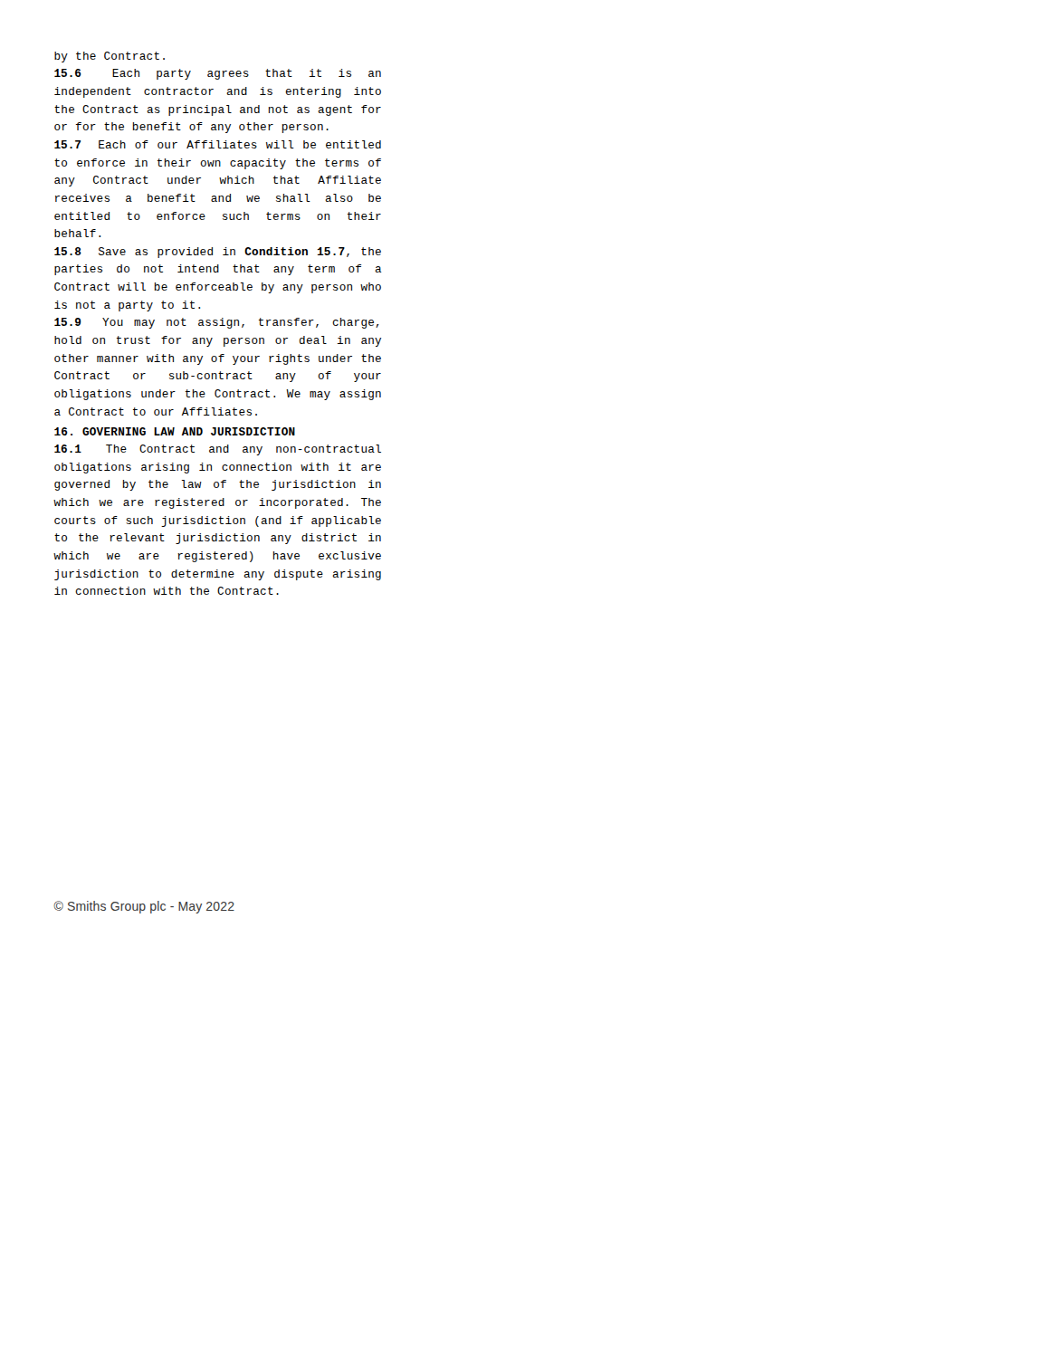by the Contract.
15.6 Each party agrees that it is an independent contractor and is entering into the Contract as principal and not as agent for or for the benefit of any other person.
15.7 Each of our Affiliates will be entitled to enforce in their own capacity the terms of any Contract under which that Affiliate receives a benefit and we shall also be entitled to enforce such terms on their behalf.
15.8 Save as provided in Condition 15.7, the parties do not intend that any term of a Contract will be enforceable by any person who is not a party to it.
15.9 You may not assign, transfer, charge, hold on trust for any person or deal in any other manner with any of your rights under the Contract or sub-contract any of your obligations under the Contract. We may assign a Contract to our Affiliates.
16. GOVERNING LAW AND JURISDICTION
16.1 The Contract and any non-contractual obligations arising in connection with it are governed by the law of the jurisdiction in which we are registered or incorporated. The courts of such jurisdiction (and if applicable to the relevant jurisdiction any district in which we are registered) have exclusive jurisdiction to determine any dispute arising in connection with the Contract.
© Smiths Group plc - May 2022